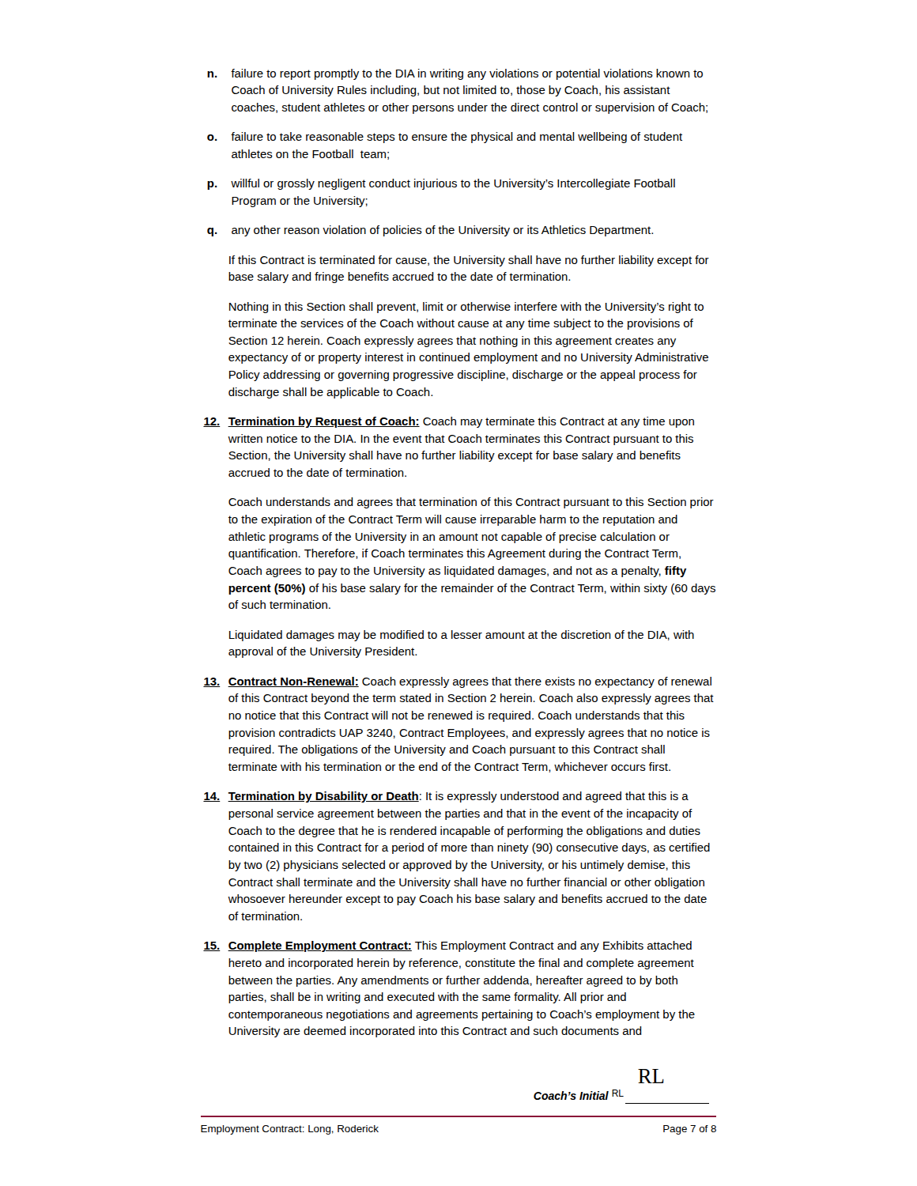n. failure to report promptly to the DIA in writing any violations or potential violations known to Coach of University Rules including, but not limited to, those by Coach, his assistant coaches, student athletes or other persons under the direct control or supervision of Coach;
o. failure to take reasonable steps to ensure the physical and mental wellbeing of student athletes on the Football team;
p. willful or grossly negligent conduct injurious to the University’s Intercollegiate Football Program or the University;
q. any other reason violation of policies of the University or its Athletics Department.
If this Contract is terminated for cause, the University shall have no further liability except for base salary and fringe benefits accrued to the date of termination.
Nothing in this Section shall prevent, limit or otherwise interfere with the University’s right to terminate the services of the Coach without cause at any time subject to the provisions of Section 12 herein. Coach expressly agrees that nothing in this agreement creates any expectancy of or property interest in continued employment and no University Administrative Policy addressing or governing progressive discipline, discharge or the appeal process for discharge shall be applicable to Coach.
12.
Termination by Request of Coach: Coach may terminate this Contract at any time upon written notice to the DIA. In the event that Coach terminates this Contract pursuant to this Section, the University shall have no further liability except for base salary and benefits accrued to the date of termination.
Coach understands and agrees that termination of this Contract pursuant to this Section prior to the expiration of the Contract Term will cause irreparable harm to the reputation and athletic programs of the University in an amount not capable of precise calculation or quantification. Therefore, if Coach terminates this Agreement during the Contract Term, Coach agrees to pay to the University as liquidated damages, and not as a penalty, fifty percent (50%) of his base salary for the remainder of the Contract Term, within sixty (60 days of such termination.
Liquidated damages may be modified to a lesser amount at the discretion of the DIA, with approval of the University President.
13.
Contract Non-Renewal: Coach expressly agrees that there exists no expectancy of renewal of this Contract beyond the term stated in Section 2 herein. Coach also expressly agrees that no notice that this Contract will not be renewed is required. Coach understands that this provision contradicts UAP 3240, Contract Employees, and expressly agrees that no notice is required. The obligations of the University and Coach pursuant to this Contract shall terminate with his termination or the end of the Contract Term, whichever occurs first.
14.
Termination by Disability or Death: It is expressly understood and agreed that this is a personal service agreement between the parties and that in the event of the incapacity of Coach to the degree that he is rendered incapable of performing the obligations and duties contained in this Contract for a period of more than ninety (90) consecutive days, as certified by two (2) physicians selected or approved by the University, or his untimely demise, this Contract shall terminate and the University shall have no further financial or other obligation whosoever hereunder except to pay Coach his base salary and benefits accrued to the date of termination.
15.
Complete Employment Contract: This Employment Contract and any Exhibits attached hereto and incorporated herein by reference, constitute the final and complete agreement between the parties. Any amendments or further addenda, hereafter agreed to by both parties, shall be in writing and executed with the same formality. All prior and contemporaneous negotiations and agreements pertaining to Coach’s employment by the University are deemed incorporated into this Contract and such documents and
RL
Coach’s Initial RL
Employment Contract: Long, Roderick Page 7 of 8